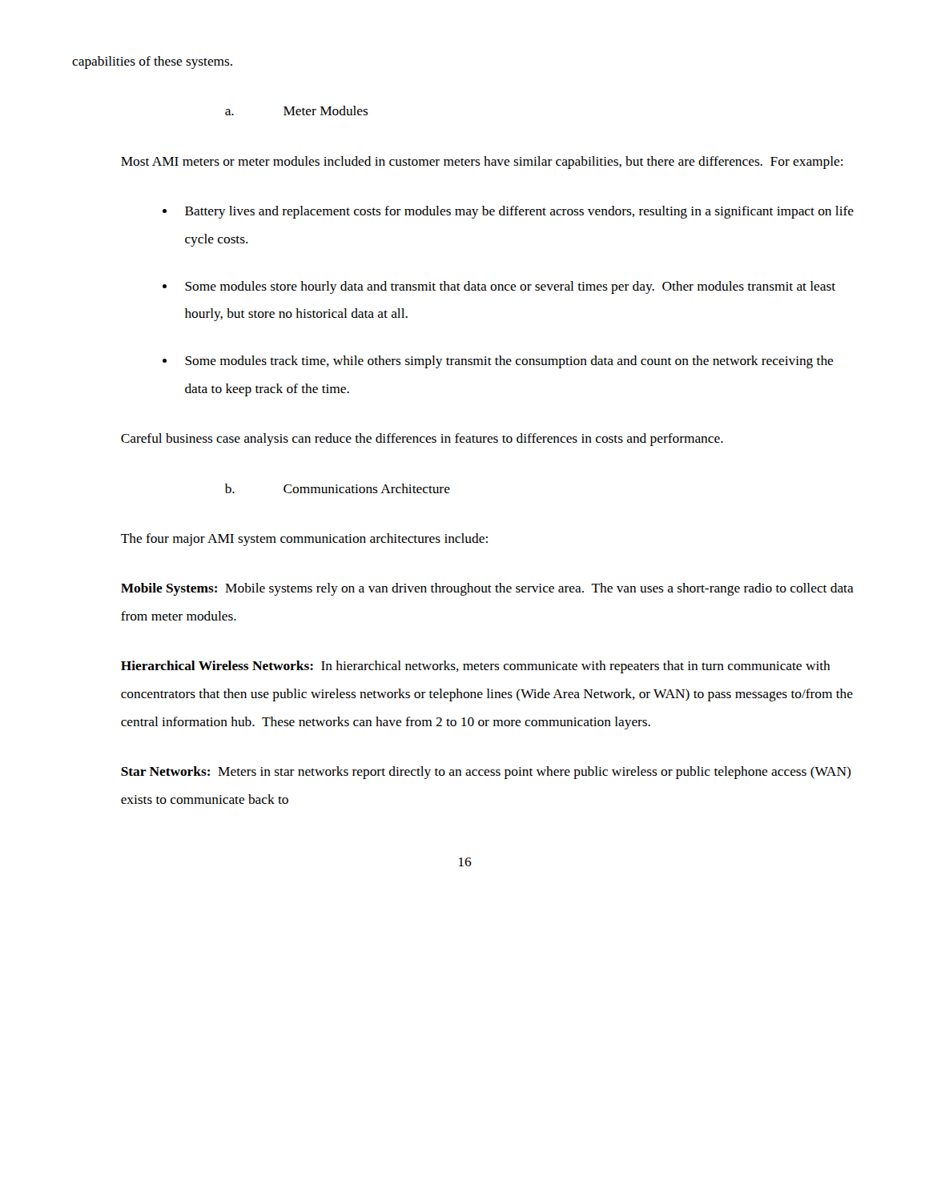capabilities of these systems.
a. Meter Modules
Most AMI meters or meter modules included in customer meters have similar capabilities, but there are differences. For example:
Battery lives and replacement costs for modules may be different across vendors, resulting in a significant impact on life cycle costs.
Some modules store hourly data and transmit that data once or several times per day. Other modules transmit at least hourly, but store no historical data at all.
Some modules track time, while others simply transmit the consumption data and count on the network receiving the data to keep track of the time.
Careful business case analysis can reduce the differences in features to differences in costs and performance.
b. Communications Architecture
The four major AMI system communication architectures include:
Mobile Systems: Mobile systems rely on a van driven throughout the service area. The van uses a short-range radio to collect data from meter modules.
Hierarchical Wireless Networks: In hierarchical networks, meters communicate with repeaters that in turn communicate with concentrators that then use public wireless networks or telephone lines (Wide Area Network, or WAN) to pass messages to/from the central information hub. These networks can have from 2 to 10 or more communication layers.
Star Networks: Meters in star networks report directly to an access point where public wireless or public telephone access (WAN) exists to communicate back to
16